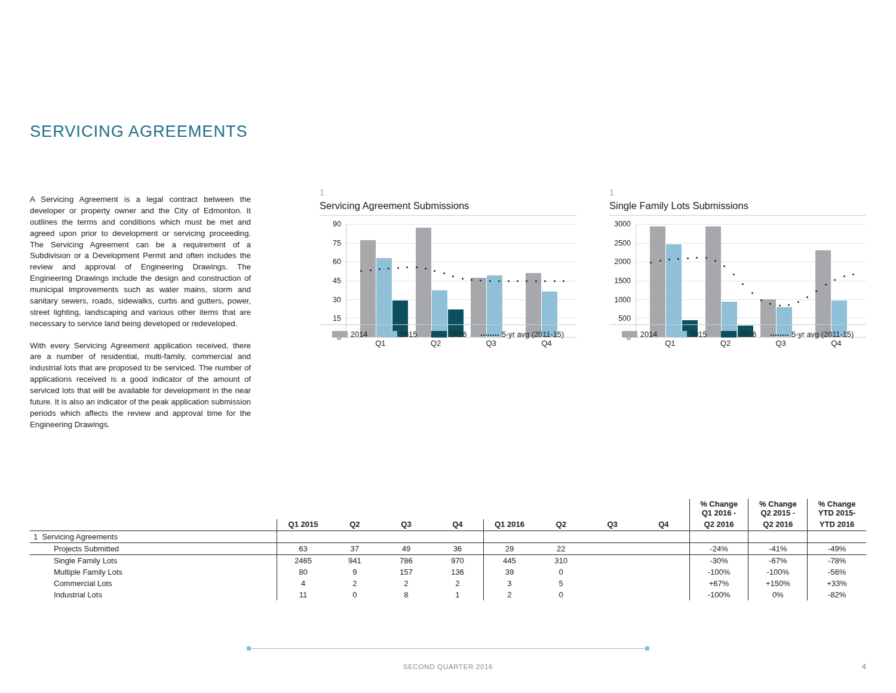SERVICING AGREEMENTS
A Servicing Agreement is a legal contract between the developer or property owner and the City of Edmonton. It outlines the terms and conditions which must be met and agreed upon prior to development or servicing proceeding. The Servicing Agreement can be a requirement of a Subdivision or a Development Permit and often includes the review and approval of Engineering Drawings. The Engineering Drawings include the design and construction of municipal improvements such as water mains, storm and sanitary sewers, roads, sidewalks, curbs and gutters, power, street lighting, landscaping and various other items that are necessary to service land being developed or redeveloped.
With every Servicing Agreement application received, there are a number of residential, multi-family, commercial and industrial lots that are proposed to be serviced. The number of applications received is a good indicator of the amount of serviced lots that will be available for development in the near future. It is also an indicator of the peak application submission periods which affects the review and approval time for the Engineering Drawings.
1
Servicing Agreement Submissions
90 75 60 45 30 15 0
Q1 Q2 Q3 Q4
2014 2015 2016 5-yr avg (2011-15)
1
Single Family Lots Submissions
3000 2500 2000 1500 1000 500 0
Q1 Q2 Q3 Q4
2014 2015 2016 5-yr avg (2011-15)
| | | | | | | | | | % Change Q1 2016 - | % Change Q2 2015 - | % Change YTD 2015- |
| --- | --- | --- | --- | --- | --- | --- | --- | --- | --- | --- | --- |
| | Q1 2015 | Q2 | Q3 | Q4 | Q1 2016 | Q2 | Q3 | Q4 | Q2 2016 | Q2 2016 | YTD 2016 |
| 1 Servicing Agreements | | | | | | | | | | | |
| Projects Submitted | 63 | 37 | 49 | 36 | 29 | 22 | | | -24% | -41% | -49% |
| Single Family Lots | 2465 | 941 | 786 | 970 | 445 | 310 | | | -30% | -67% | -78% |
| Multiple Family Lots | 80 | 9 | 157 | 136 | 39 | 0 | | | -100% | -100% | -56% |
| Commercial Lots | 4 | 2 | 2 | 2 | 3 | 5 | | | +67% | +150% | +33% |
| Industrial Lots | 11 | 0 | 8 | 1 | 2 | 0 | | | -100% | 0% | -82% |
SECOND QUARTER 2016
4